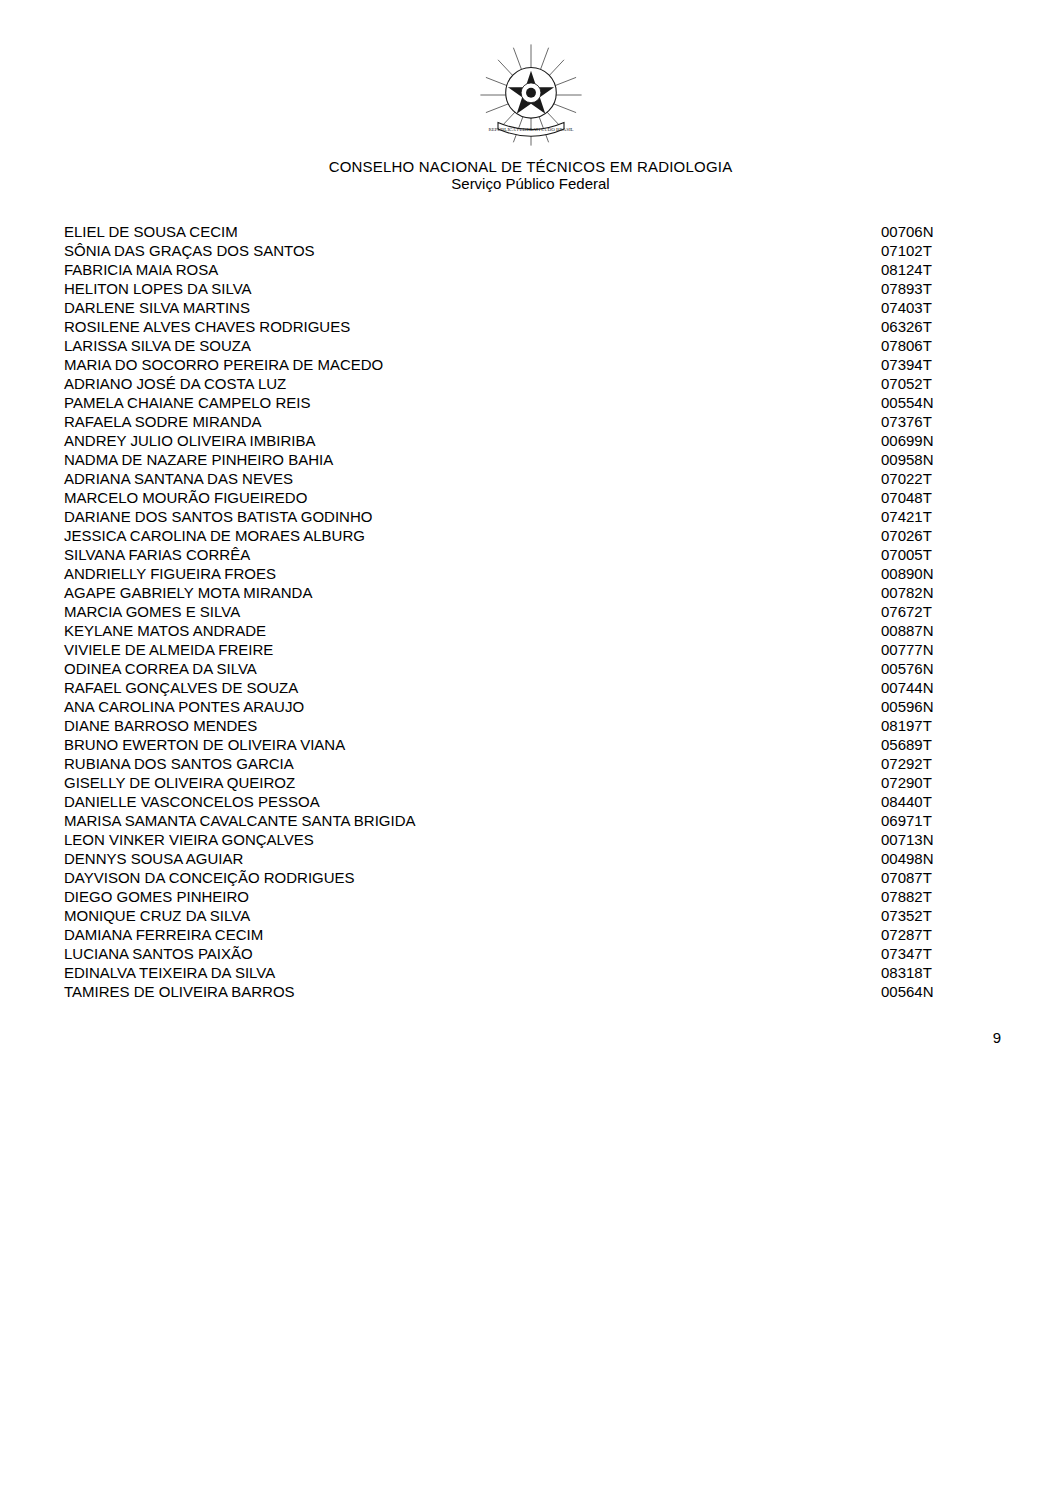REPÚBLICA FEDERATIVA DO BRASIL
CONSELHO NACIONAL DE TÉCNICOS EM RADIOLOGIA
Serviço Público Federal
| ELIEL DE SOUSA CECIM | 00706N |
| SÔNIA DAS GRAÇAS DOS SANTOS | 07102T |
| FABRICIA MAIA ROSA | 08124T |
| HELITON LOPES DA SILVA | 07893T |
| DARLENE SILVA MARTINS | 07403T |
| ROSILENE ALVES CHAVES RODRIGUES | 06326T |
| LARISSA SILVA DE SOUZA | 07806T |
| MARIA DO SOCORRO PEREIRA DE MACEDO | 07394T |
| ADRIANO JOSÉ DA COSTA LUZ | 07052T |
| PAMELA CHAIANE CAMPELO REIS | 00554N |
| RAFAELA SODRE MIRANDA | 07376T |
| ANDREY JULIO OLIVEIRA IMBIRIBA | 00699N |
| NADMA DE NAZARE PINHEIRO BAHIA | 00958N |
| ADRIANA SANTANA DAS NEVES | 07022T |
| MARCELO MOURÃO FIGUEIREDO | 07048T |
| DARIANE DOS SANTOS BATISTA GODINHO | 07421T |
| JESSICA CAROLINA DE MORAES ALBURG | 07026T |
| SILVANA FARIAS CORRÊA | 07005T |
| ANDRIELLY FIGUEIRA FROES | 00890N |
| AGAPE GABRIELY MOTA MIRANDA | 00782N |
| MARCIA GOMES E SILVA | 07672T |
| KEYLANE MATOS ANDRADE | 00887N |
| VIVIELE DE ALMEIDA FREIRE | 00777N |
| ODINEA CORREA DA SILVA | 00576N |
| RAFAEL GONÇALVES DE SOUZA | 00744N |
| ANA CAROLINA PONTES ARAUJO | 00596N |
| DIANE BARROSO MENDES | 08197T |
| BRUNO EWERTON DE OLIVEIRA VIANA | 05689T |
| RUBIANA DOS SANTOS GARCIA | 07292T |
| GISELLY DE OLIVEIRA QUEIROZ | 07290T |
| DANIELLE VASCONCELOS PESSOA | 08440T |
| MARISA SAMANTA CAVALCANTE SANTA BRIGIDA | 06971T |
| LEON VINKER VIEIRA GONÇALVES | 00713N |
| DENNYS SOUSA AGUIAR | 00498N |
| DAYVISON DA CONCEIÇÃO RODRIGUES | 07087T |
| DIEGO GOMES PINHEIRO | 07882T |
| MONIQUE CRUZ DA SILVA | 07352T |
| DAMIANA FERREIRA CECIM | 07287T |
| LUCIANA SANTOS PAIXÃO | 07347T |
| EDINALVA TEIXEIRA DA SILVA | 08318T |
| TAMIRES DE OLIVEIRA BARROS | 00564N |
9